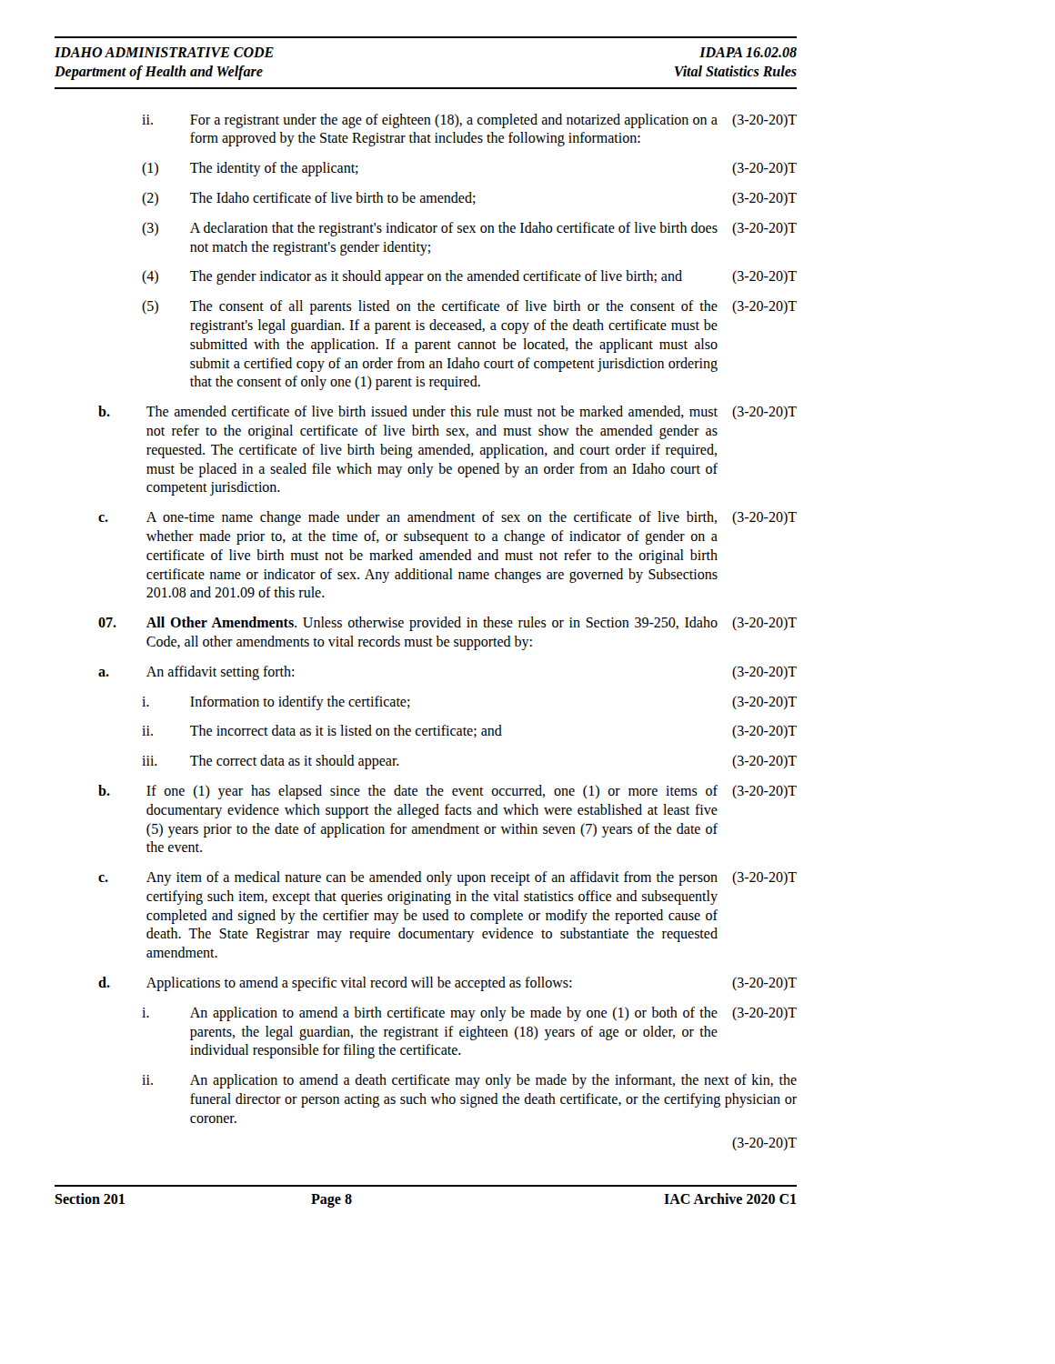| IDAHO ADMINISTRATIVE CODE | IDAPA 16.02.08 |
| Department of Health and Welfare | Vital Statistics Rules |
ii. For a registrant under the age of eighteen (18), a completed and notarized application on a form approved by the State Registrar that includes the following information: (3-20-20)T
(1) The identity of the applicant; (3-20-20)T
(2) The Idaho certificate of live birth to be amended; (3-20-20)T
(3) A declaration that the registrant's indicator of sex on the Idaho certificate of live birth does not match the registrant's gender identity; (3-20-20)T
(4) The gender indicator as it should appear on the amended certificate of live birth; and (3-20-20)T
(5) The consent of all parents listed on the certificate of live birth or the consent of the registrant's legal guardian. If a parent is deceased, a copy of the death certificate must be submitted with the application. If a parent cannot be located, the applicant must also submit a certified copy of an order from an Idaho court of competent jurisdiction ordering that the consent of only one (1) parent is required. (3-20-20)T
b. The amended certificate of live birth issued under this rule must not be marked amended, must not refer to the original certificate of live birth sex, and must show the amended gender as requested. The certificate of live birth being amended, application, and court order if required, must be placed in a sealed file which may only be opened by an order from an Idaho court of competent jurisdiction. (3-20-20)T
c. A one-time name change made under an amendment of sex on the certificate of live birth, whether made prior to, at the time of, or subsequent to a change of indicator of gender on a certificate of live birth must not be marked amended and must not refer to the original birth certificate name or indicator of sex. Any additional name changes are governed by Subsections 201.08 and 201.09 of this rule. (3-20-20)T
07. All Other Amendments. Unless otherwise provided in these rules or in Section 39-250, Idaho Code, all other amendments to vital records must be supported by: (3-20-20)T
a. An affidavit setting forth: (3-20-20)T
i. Information to identify the certificate; (3-20-20)T
ii. The incorrect data as it is listed on the certificate; and (3-20-20)T
iii. The correct data as it should appear. (3-20-20)T
b. If one (1) year has elapsed since the date the event occurred, one (1) or more items of documentary evidence which support the alleged facts and which were established at least five (5) years prior to the date of application for amendment or within seven (7) years of the date of the event. (3-20-20)T
c. Any item of a medical nature can be amended only upon receipt of an affidavit from the person certifying such item, except that queries originating in the vital statistics office and subsequently completed and signed by the certifier may be used to complete or modify the reported cause of death. The State Registrar may require documentary evidence to substantiate the requested amendment. (3-20-20)T
d. Applications to amend a specific vital record will be accepted as follows: (3-20-20)T
i. An application to amend a birth certificate may only be made by one (1) or both of the parents, the legal guardian, the registrant if eighteen (18) years of age or older, or the individual responsible for filing the certificate. (3-20-20)T
ii. An application to amend a death certificate may only be made by the informant, the next of kin, the funeral director or person acting as such who signed the death certificate, or the certifying physician or coroner.
(3-20-20)T
| Section 201 | Page 8 | IAC Archive 2020 C1 |